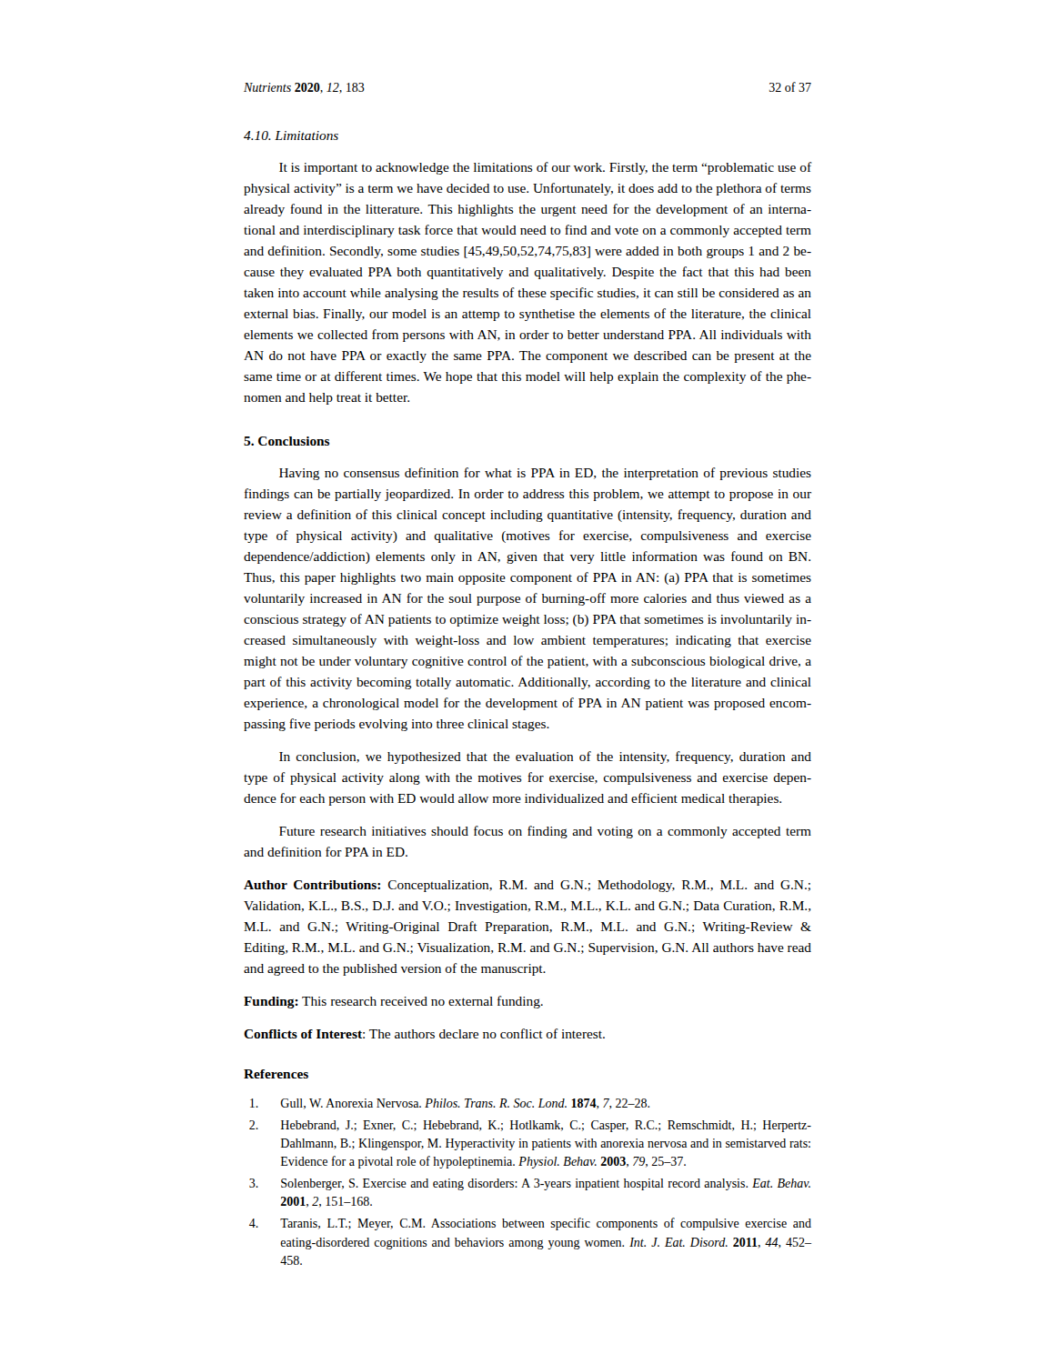Nutrients 2020, 12, 183
32 of 37
4.10. Limitations
It is important to acknowledge the limitations of our work. Firstly, the term “problematic use of physical activity” is a term we have decided to use. Unfortunately, it does add to the plethora of terms already found in the litterature. This highlights the urgent need for the development of an international and interdisciplinary task force that would need to find and vote on a commonly accepted term and definition. Secondly, some studies [45,49,50,52,74,75,83] were added in both groups 1 and 2 because they evaluated PPA both quantitatively and qualitatively. Despite the fact that this had been taken into account while analysing the results of these specific studies, it can still be considered as an external bias. Finally, our model is an attemp to synthetise the elements of the literature, the clinical elements we collected from persons with AN, in order to better understand PPA. All individuals with AN do not have PPA or exactly the same PPA. The component we described can be present at the same time or at different times. We hope that this model will help explain the complexity of the phenomen and help treat it better.
5. Conclusions
Having no consensus definition for what is PPA in ED, the interpretation of previous studies findings can be partially jeopardized. In order to address this problem, we attempt to propose in our review a definition of this clinical concept including quantitative (intensity, frequency, duration and type of physical activity) and qualitative (motives for exercise, compulsiveness and exercise dependence/addiction) elements only in AN, given that very little information was found on BN. Thus, this paper highlights two main opposite component of PPA in AN: (a) PPA that is sometimes voluntarily increased in AN for the soul purpose of burning-off more calories and thus viewed as a conscious strategy of AN patients to optimize weight loss; (b) PPA that sometimes is involuntarily increased simultaneously with weight-loss and low ambient temperatures; indicating that exercise might not be under voluntary cognitive control of the patient, with a subconscious biological drive, a part of this activity becoming totally automatic. Additionally, according to the literature and clinical experience, a chronological model for the development of PPA in AN patient was proposed encompassing five periods evolving into three clinical stages.
In conclusion, we hypothesized that the evaluation of the intensity, frequency, duration and type of physical activity along with the motives for exercise, compulsiveness and exercise dependence for each person with ED would allow more individualized and efficient medical therapies.
Future research initiatives should focus on finding and voting on a commonly accepted term and definition for PPA in ED.
Author Contributions: Conceptualization, R.M. and G.N.; Methodology, R.M., M.L. and G.N.; Validation, K.L., B.S., D.J. and V.O.; Investigation, R.M., M.L., K.L. and G.N.; Data Curation, R.M., M.L. and G.N.; Writing-Original Draft Preparation, R.M., M.L. and G.N.; Writing-Review & Editing, R.M., M.L. and G.N.; Visualization, R.M. and G.N.; Supervision, G.N. All authors have read and agreed to the published version of the manuscript.
Funding: This research received no external funding.
Conflicts of Interest: The authors declare no conflict of interest.
References
Gull, W. Anorexia Nervosa. Philos. Trans. R. Soc. Lond. 1874, 7, 22–28.
Hebebrand, J.; Exner, C.; Hebebrand, K.; Hotlkamk, C.; Casper, R.C.; Remschmidt, H.; Herpertz-Dahlmann, B.; Klingenspor, M. Hyperactivity in patients with anorexia nervosa and in semistarved rats: Evidence for a pivotal role of hypoleptinemia. Physiol. Behav. 2003, 79, 25–37.
Solenberger, S. Exercise and eating disorders: A 3-years inpatient hospital record analysis. Eat. Behav. 2001, 2, 151–168.
Taranis, L.T.; Meyer, C.M. Associations between specific components of compulsive exercise and eating-disordered cognitions and behaviors among young women. Int. J. Eat. Disord. 2011, 44, 452–458.